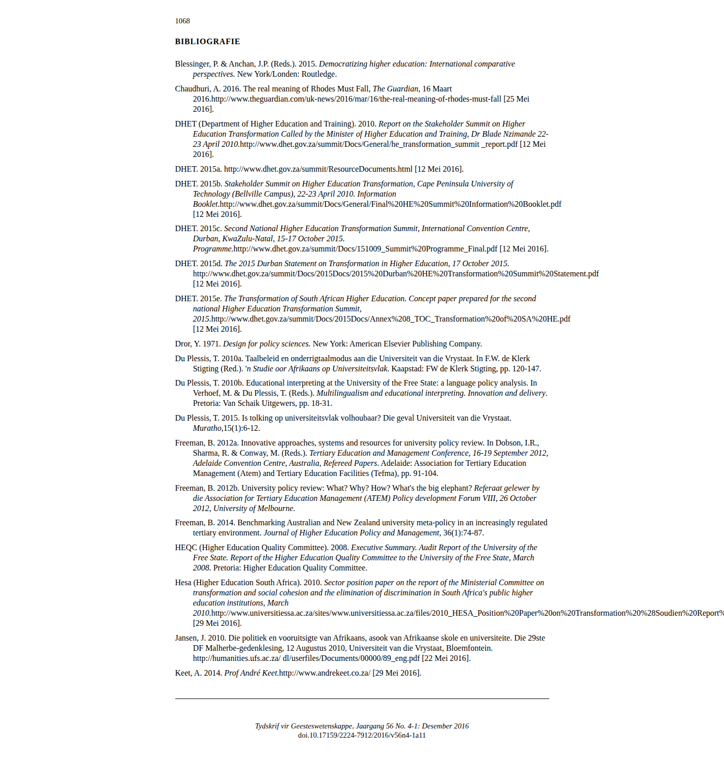1068
BIBLIOGRAFIE
Blessinger, P. & Anchan, J.P. (Reds.). 2015. Democratizing higher education: International comparative perspectives. New York/Londen: Routledge.
Chaudhuri, A. 2016. The real meaning of Rhodes Must Fall, The Guardian, 16 Maart 2016.http://www.theguardian.com/uk-news/2016/mar/16/the-real-meaning-of-rhodes-must-fall [25 Mei 2016].
DHET (Department of Higher Education and Training). 2010. Report on the Stakeholder Summit on Higher Education Transformation Called by the Minister of Higher Education and Training, Dr Blade Nzimande 22-23 April 2010. http://www.dhet.gov.za/summit/Docs/General/he_transformation_summit _report.pdf [12 Mei 2016].
DHET. 2015a. http://www.dhet.gov.za/summit/ResourceDocuments.html [12 Mei 2016].
DHET. 2015b. Stakeholder Summit on Higher Education Transformation, Cape Peninsula University of Technology (Bellville Campus), 22-23 April 2010. Information Booklet. http://www.dhet.gov.za/summit/Docs/General/Final%20HE%20Summit%20Information%20Booklet.pdf [12 Mei 2016].
DHET. 2015c. Second National Higher Education Transformation Summit, International Convention Centre, Durban, KwaZulu-Natal, 15-17 October 2015. Programme. http://www.dhet.gov.za/summit/Docs/151009_Summit%20Programme_Final.pdf [12 Mei 2016].
DHET. 2015d. The 2015 Durban Statement on Transformation in Higher Education, 17 October 2015. http://www.dhet.gov.za/summit/Docs/2015Docs/2015%20Durban%20HE%20Transformation%20Summit%20Statement.pdf [12 Mei 2016].
DHET. 2015e. The Transformation of South African Higher Education. Concept paper prepared for the second national Higher Education Transformation Summit, 2015. http://www.dhet.gov.za/summit/Docs/2015Docs/Annex%208_TOC_Transformation%20of%20SA%20HE.pdf [12 Mei 2016].
Dror, Y. 1971. Design for policy sciences. New York: American Elsevier Publishing Company.
Du Plessis, T. 2010a. Taalbeleid en onderrigtaalmodus aan die Universiteit van die Vrystaat. In F.W. de Klerk Stigting (Red.). 'n Studie oor Afrikaans op Universiteitsvlak. Kaapstad: FW de Klerk Stigting, pp. 120-147.
Du Plessis, T. 2010b. Educational interpreting at the University of the Free State: a language policy analysis. In Verhoef, M. & Du Plessis, T. (Reds.). Multilingualism and educational interpreting. Innovation and delivery. Pretoria: Van Schaik Uitgewers, pp. 18-31.
Du Plessis, T. 2015. Is tolking op universiteitsvlak volhoubaar? Die geval Universiteit van die Vrystaat. Muratho, 15(1):6-12.
Freeman, B. 2012a. Innovative approaches, systems and resources for university policy review. In Dobson, I.R., Sharma, R. & Conway, M. (Reds.). Tertiary Education and Management Conference, 16-19 September 2012, Adelaide Convention Centre, Australia, Refereed Papers. Adelaide: Association for Tertiary Education Management (Atem) and Tertiary Education Facilities (Tefma), pp. 91-104.
Freeman, B. 2012b. University policy review: What? Why? How? What's the big elephant? Referaat gelewer by die Association for Tertiary Education Management (ATEM) Policy development Forum VIII, 26 October 2012, University of Melbourne.
Freeman, B. 2014. Benchmarking Australian and New Zealand university meta-policy in an increasingly regulated tertiary environment. Journal of Higher Education Policy and Management, 36(1):74-87.
HEQC (Higher Education Quality Committee). 2008. Executive Summary. Audit Report of the University of the Free State. Report of the Higher Education Quality Committee to the University of the Free State, March 2008. Pretoria: Higher Education Quality Committee.
Hesa (Higher Education South Africa). 2010. Sector position paper on the report of the Ministerial Committee on transformation and social cohesion and the elimination of discrimination in South Africa's public higher education institutions, March 2010. http://www.universitiessa.ac.za/sites/www.universitiessa.ac.za/files/2010_HESA_Position%20Paper%20on%20Transformation%20%28Soudien%20Report%29_0.pdf [29 Mei 2016].
Jansen, J. 2010. Die politiek en vooruitsigte van Afrikaans, asook van Afrikaanse skole en universiteite. Die 29ste DF Malherbe-gedenklesing, 12 Augustus 2010, Universiteit van die Vrystaat, Bloemfontein. http://humanities.ufs.ac.za/ dl/userfiles/Documents/00000/89_eng.pdf [22 Mei 2016].
Keet, A. 2014. Prof André Keet. http://www.andrekeet.co.za/ [29 Mei 2016].
Tydskrif vir Geesteswetenskappe, Jaargang 56 No. 4-1: Desember 2016
doi.10.17159/2224-7912/2016/v56n4-1a11